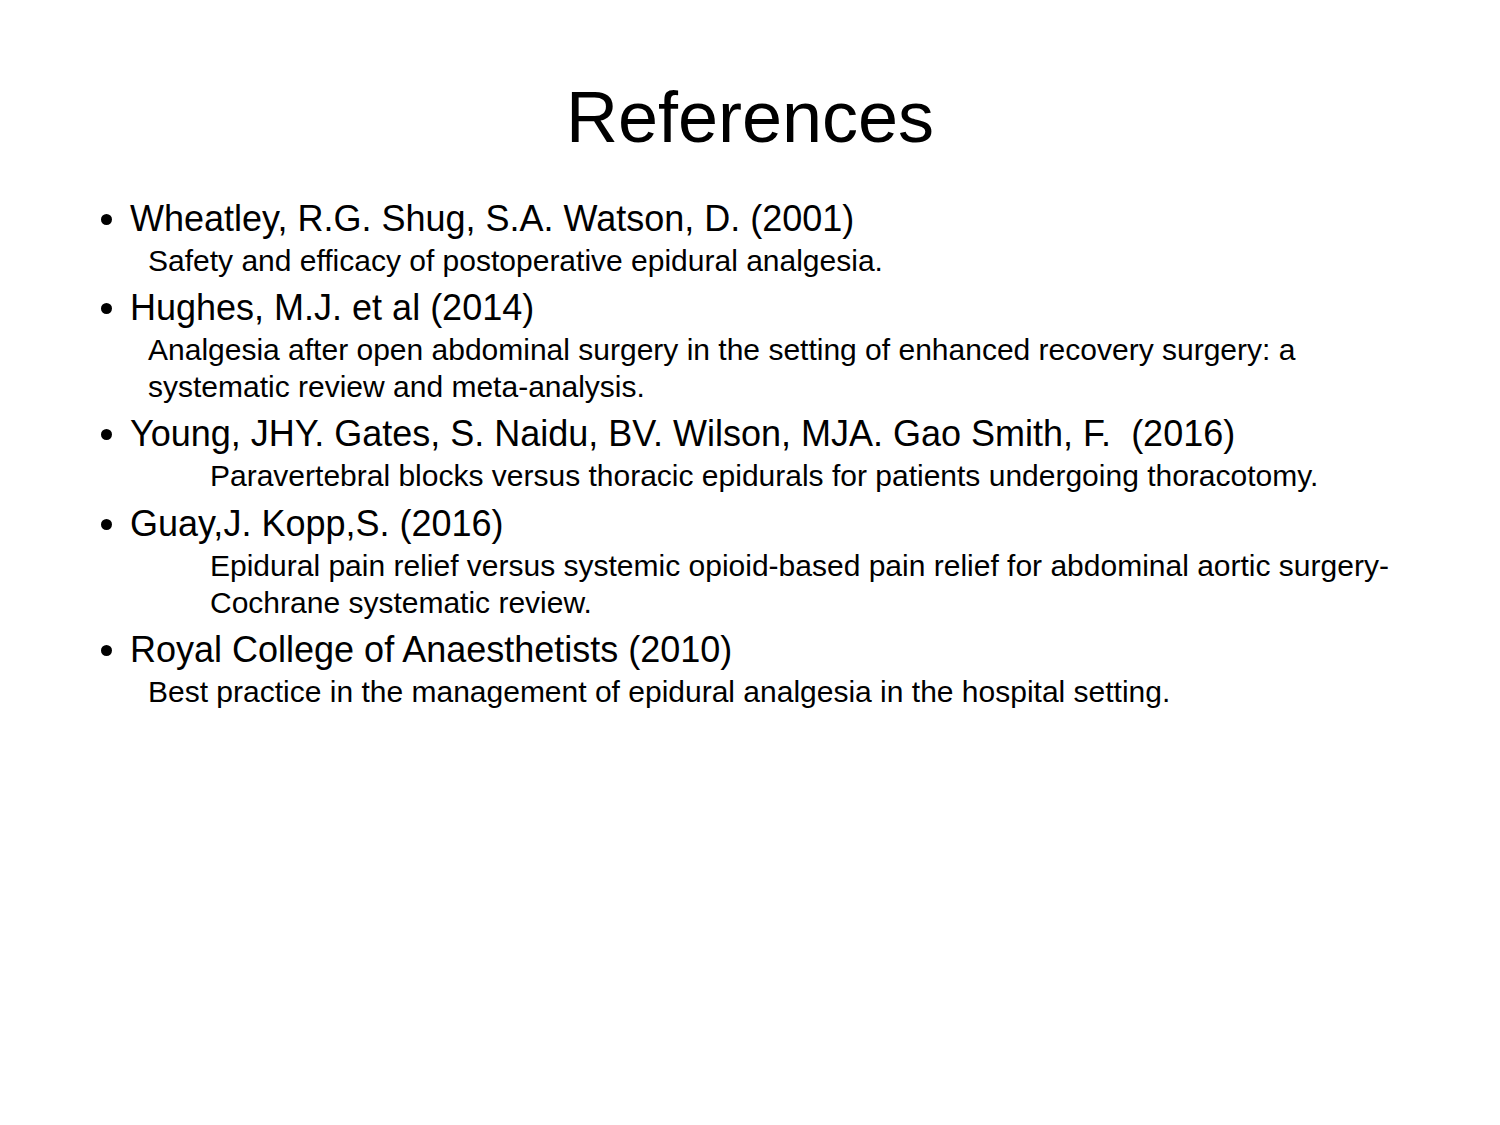References
Wheatley, R.G. Shug, S.A. Watson, D. (2001) Safety and efficacy of postoperative epidural analgesia.
Hughes, M.J. et al (2014) Analgesia after open abdominal surgery in the setting of enhanced recovery surgery: a systematic review and meta-analysis.
Young, JHY. Gates, S. Naidu, BV. Wilson, MJA. Gao Smith, F. (2016) Paravertebral blocks versus thoracic epidurals for patients undergoing thoracotomy.
Guay,J. Kopp,S. (2016) Epidural pain relief versus systemic opioid-based pain relief for abdominal aortic surgery- Cochrane systematic review.
Royal College of Anaesthetists (2010) Best practice in the management of epidural analgesia in the hospital setting.